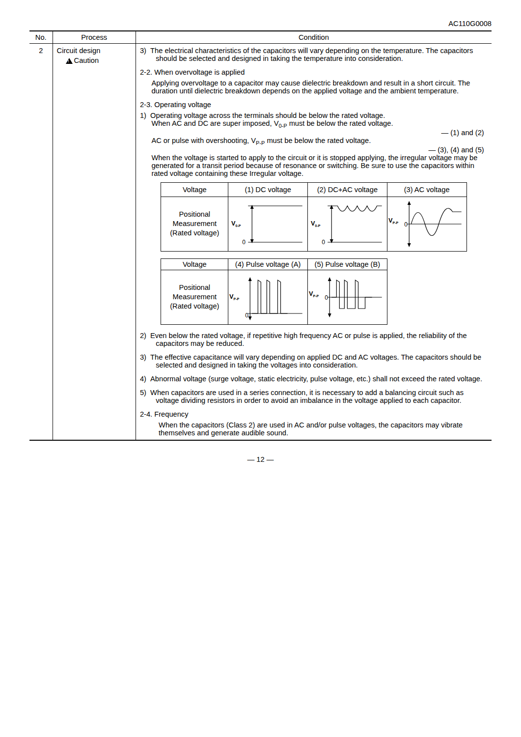AC110G0008
| No. | Process | Condition |
| --- | --- | --- |
| 2 | Circuit design Caution | 3) The electrical characteristics of the capacitors will vary depending on the temperature. The capacitors should be selected and designed in taking the temperature into consideration. 2-2. When overvoltage is applied Applying overvoltage to a capacitor may cause dielectric breakdown and result in a short circuit. The duration until dielectric breakdown depends on the applied voltage and the ambient temperature. 2-3. Operating voltage 1) Operating voltage across the terminals should be below the rated voltage. When AC and DC are super imposed, V 0-P must be below the rated voltage. — (1) and (2) AC or pulse with overshooting, V P-P must be below the rated voltage. — (3), (4) and (5) When the voltage is started to apply to the circuit or it is stopped applying, the irregular voltage may be generated for a transit period because of resonance or switching. Be sure to use the capacitors within rated voltage containing these Irregular voltage. / Voltage / (1) DC voltage / (2) DC+AC voltage / (3) AC voltage / / --- / --- / --- / --- / / Positional Measurement (Rated voltage) / V 0-P 0 / V 0-P 0 / V P-P 0 / / Voltage / (4) Pulse voltage (A) / (5) Pulse voltage (B) / / / Positional Measurement (Rated voltage) / V P-P 0 / V P-P 0 / / 2) Even below the rated voltage, if repetitive high frequency AC or pulse is applied, the reliability of the capacitors may be reduced. 3) The effective capacitance will vary depending on applied DC and AC voltages. The capacitors should be selected and designed in taking the voltages into consideration. 4) Abnormal voltage (surge voltage, static electricity, pulse voltage, etc.) shall not exceed the rated voltage. 5) When capacitors are used in a series connection, it is necessary to add a balancing circuit such as voltage dividing resistors in order to avoid an imbalance in the voltage applied to each capacitor. 2-4. Frequency When the capacitors (Class 2) are used in AC and/or pulse voltages, the capacitors may vibrate themselves and generate audible sound. |
— 12 —